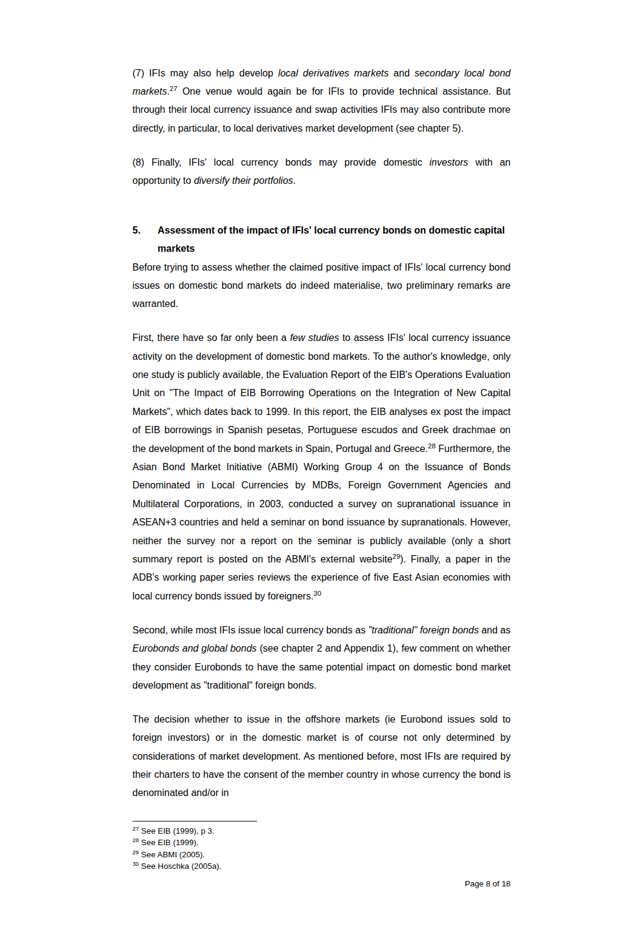(7) IFIs may also help develop local derivatives markets and secondary local bond markets.27 One venue would again be for IFIs to provide technical assistance. But through their local currency issuance and swap activities IFIs may also contribute more directly, in particular, to local derivatives market development (see chapter 5).
(8) Finally, IFIs' local currency bonds may provide domestic investors with an opportunity to diversify their portfolios.
5. Assessment of the impact of IFIs' local currency bonds on domestic capital markets
Before trying to assess whether the claimed positive impact of IFIs' local currency bond issues on domestic bond markets do indeed materialise, two preliminary remarks are warranted.
First, there have so far only been a few studies to assess IFIs' local currency issuance activity on the development of domestic bond markets. To the author's knowledge, only one study is publicly available, the Evaluation Report of the EIB's Operations Evaluation Unit on "The Impact of EIB Borrowing Operations on the Integration of New Capital Markets", which dates back to 1999. In this report, the EIB analyses ex post the impact of EIB borrowings in Spanish pesetas, Portuguese escudos and Greek drachmae on the development of the bond markets in Spain, Portugal and Greece.28 Furthermore, the Asian Bond Market Initiative (ABMI) Working Group 4 on the Issuance of Bonds Denominated in Local Currencies by MDBs, Foreign Government Agencies and Multilateral Corporations, in 2003, conducted a survey on supranational issuance in ASEAN+3 countries and held a seminar on bond issuance by supranationals. However, neither the survey nor a report on the seminar is publicly available (only a short summary report is posted on the ABMI's external website29). Finally, a paper in the ADB's working paper series reviews the experience of five East Asian economies with local currency bonds issued by foreigners.30
Second, while most IFIs issue local currency bonds as "traditional" foreign bonds and as Eurobonds and global bonds (see chapter 2 and Appendix 1), few comment on whether they consider Eurobonds to have the same potential impact on domestic bond market development as "traditional" foreign bonds.
The decision whether to issue in the offshore markets (ie Eurobond issues sold to foreign investors) or in the domestic market is of course not only determined by considerations of market development. As mentioned before, most IFIs are required by their charters to have the consent of the member country in whose currency the bond is denominated and/or in
27 See EIB (1999), p 3.
28 See EIB (1999).
29 See ABMI (2005).
30 See Hoschka (2005a).
Page 8 of 18